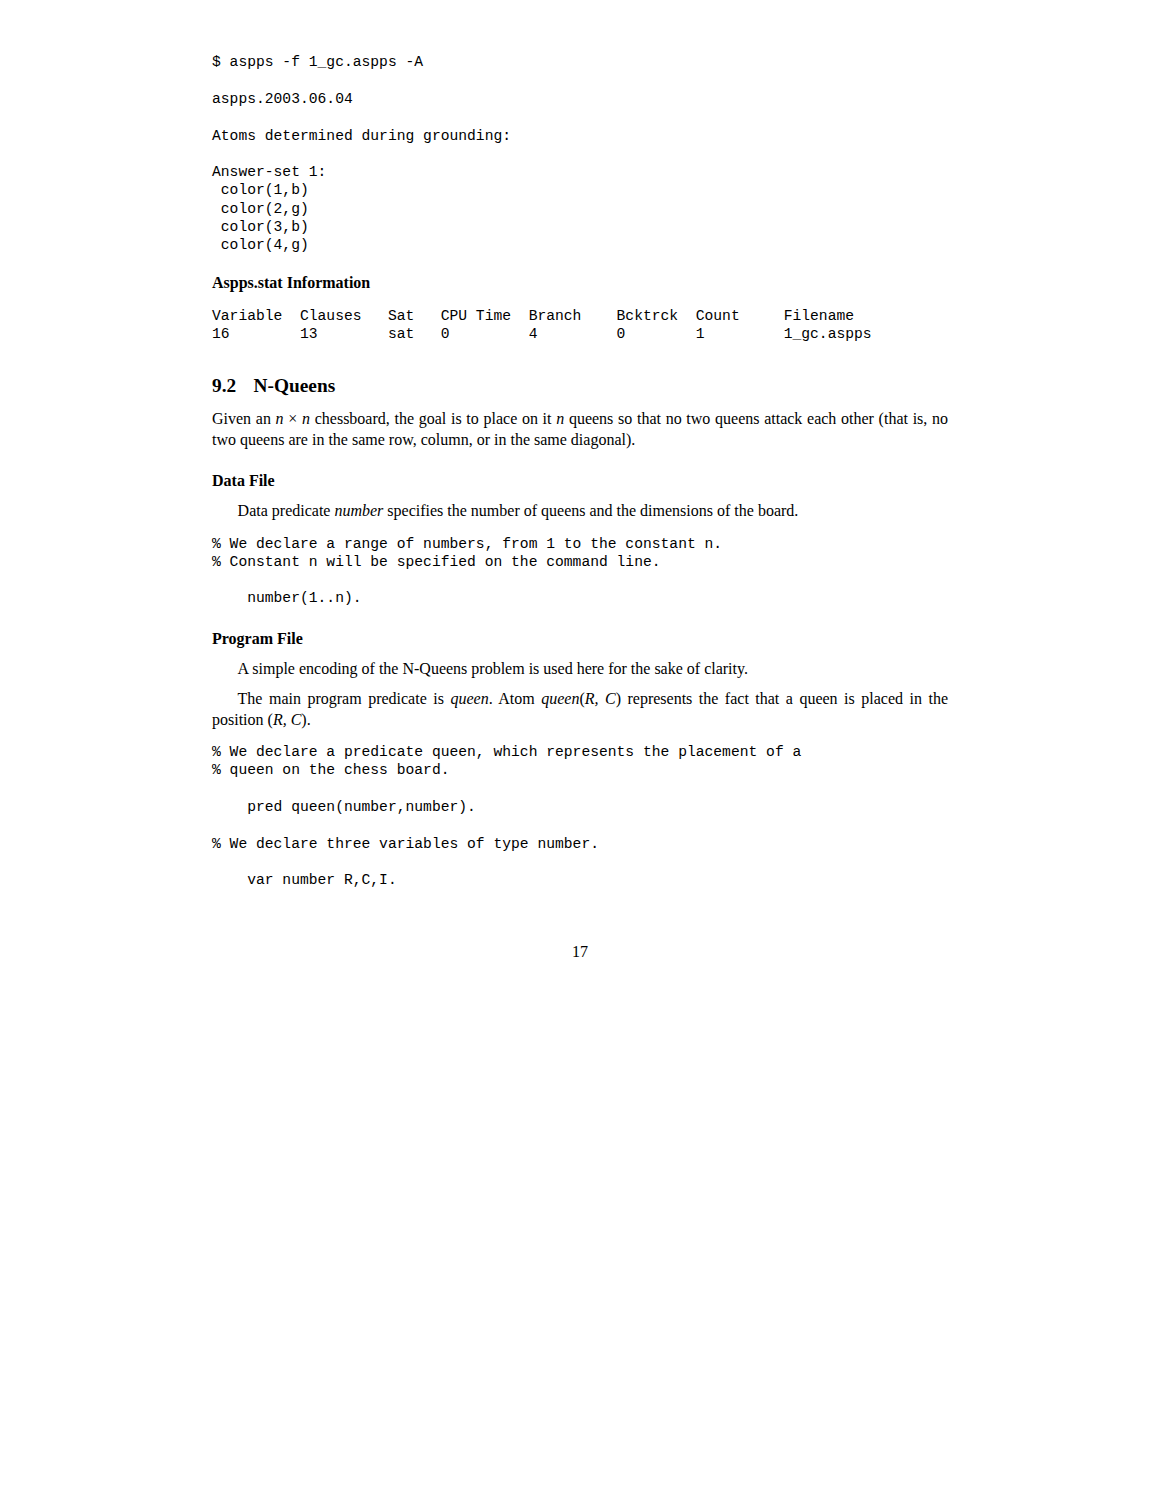$ aspps -f 1_gc.aspps -A

aspps.2003.06.04

Atoms determined during grounding:

Answer-set 1:
 color(1,b)
 color(2,g)
 color(3,b)
 color(4,g)
Aspps.stat Information
Variable  Clauses   Sat   CPU Time  Branch    Bcktrck  Count     Filename
16        13        sat   0         4         0        1         1_gc.aspps
9.2 N-Queens
Given an n × n chessboard, the goal is to place on it n queens so that no two queens attack each other (that is, no two queens are in the same row, column, or in the same diagonal).
Data File
Data predicate number specifies the number of queens and the dimensions of the board.
% We declare a range of numbers, from 1 to the constant n.
% Constant n will be specified on the command line.

    number(1..n).
Program File
A simple encoding of the N-Queens problem is used here for the sake of clarity.
The main program predicate is queen. Atom queen(R, C) represents the fact that a queen is placed in the position (R, C).
% We declare a predicate queen, which represents the placement of a
% queen on the chess board.

    pred queen(number,number).

% We declare three variables of type number.

    var number R,C,I.
17